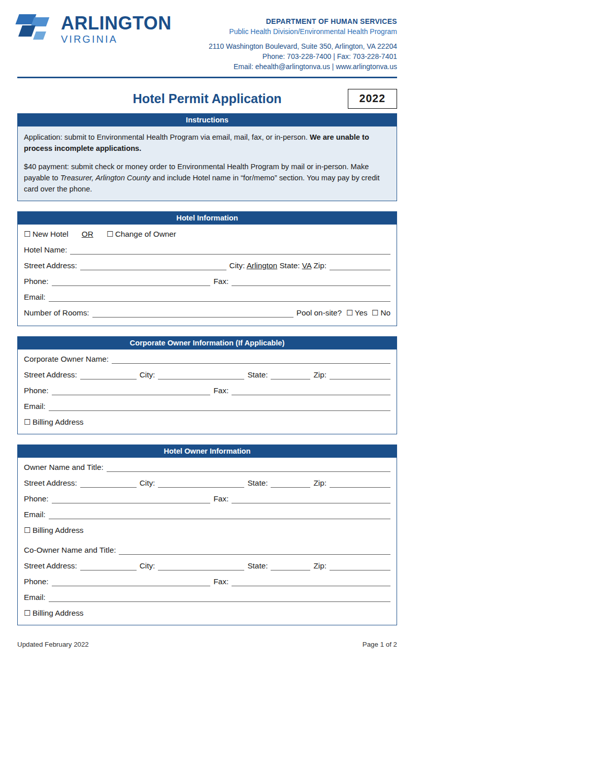ARLINGTON
VIRGINIA
DEPARTMENT OF HUMAN SERVICES
Public Health Division/Environmental Health Program
2110 Washington Boulevard, Suite 350, Arlington, VA 22204
Phone: 703-228-7400 | Fax: 703-228-7401
Email: ehealth@arlingtonva.us | www.arlingtonva.us
Hotel Permit Application
2022
Instructions
Application: submit to Environmental Health Program via email, mail, fax, or in-person. We are unable to process incomplete applications.
$40 payment: submit check or money order to Environmental Health Program by mail or in-person. Make payable to Treasurer, Arlington County and include Hotel name in “for/memo” section. You may pay by credit card over the phone.
Hotel Information
☐New Hotel OR ☐Change of Owner
Hotel Name:
Street Address: City: Arlington State: VA Zip:
Phone: Fax:
Email:
Number of Rooms: Pool on-site? ☐ Yes ☐ No
Corporate Owner Information (If Applicable)
Corporate Owner Name:
Street Address: City: State: Zip:
Phone: Fax:
Email:
☐Billing Address
Hotel Owner Information
Owner Name and Title:
Street Address: City: State: Zip:
Phone: Fax:
Email:
☐Billing Address
Co-Owner Name and Title:
Street Address: City: State: Zip:
Phone: Fax:
Email:
☐Billing Address
Updated February 2022 Page 1 of 2